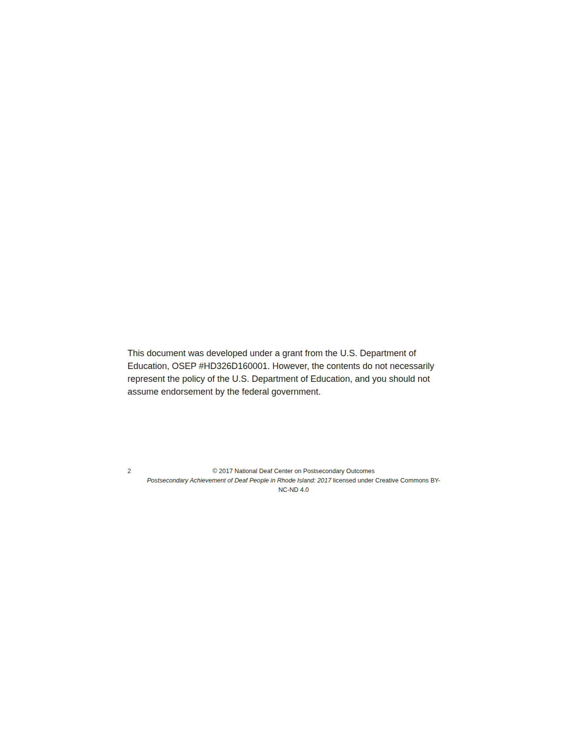This document was developed under a grant from the U.S. Department of Education, OSEP #HD326D160001. However, the contents do not necessarily represent the policy of the U.S. Department of Education, and you should not assume endorsement by the federal government.
2 © 2017 National Deaf Center on Postsecondary Outcomes
Postsecondary Achievement of Deaf People in Rhode Island: 2017 licensed under Creative Commons BY-NC-ND 4.0